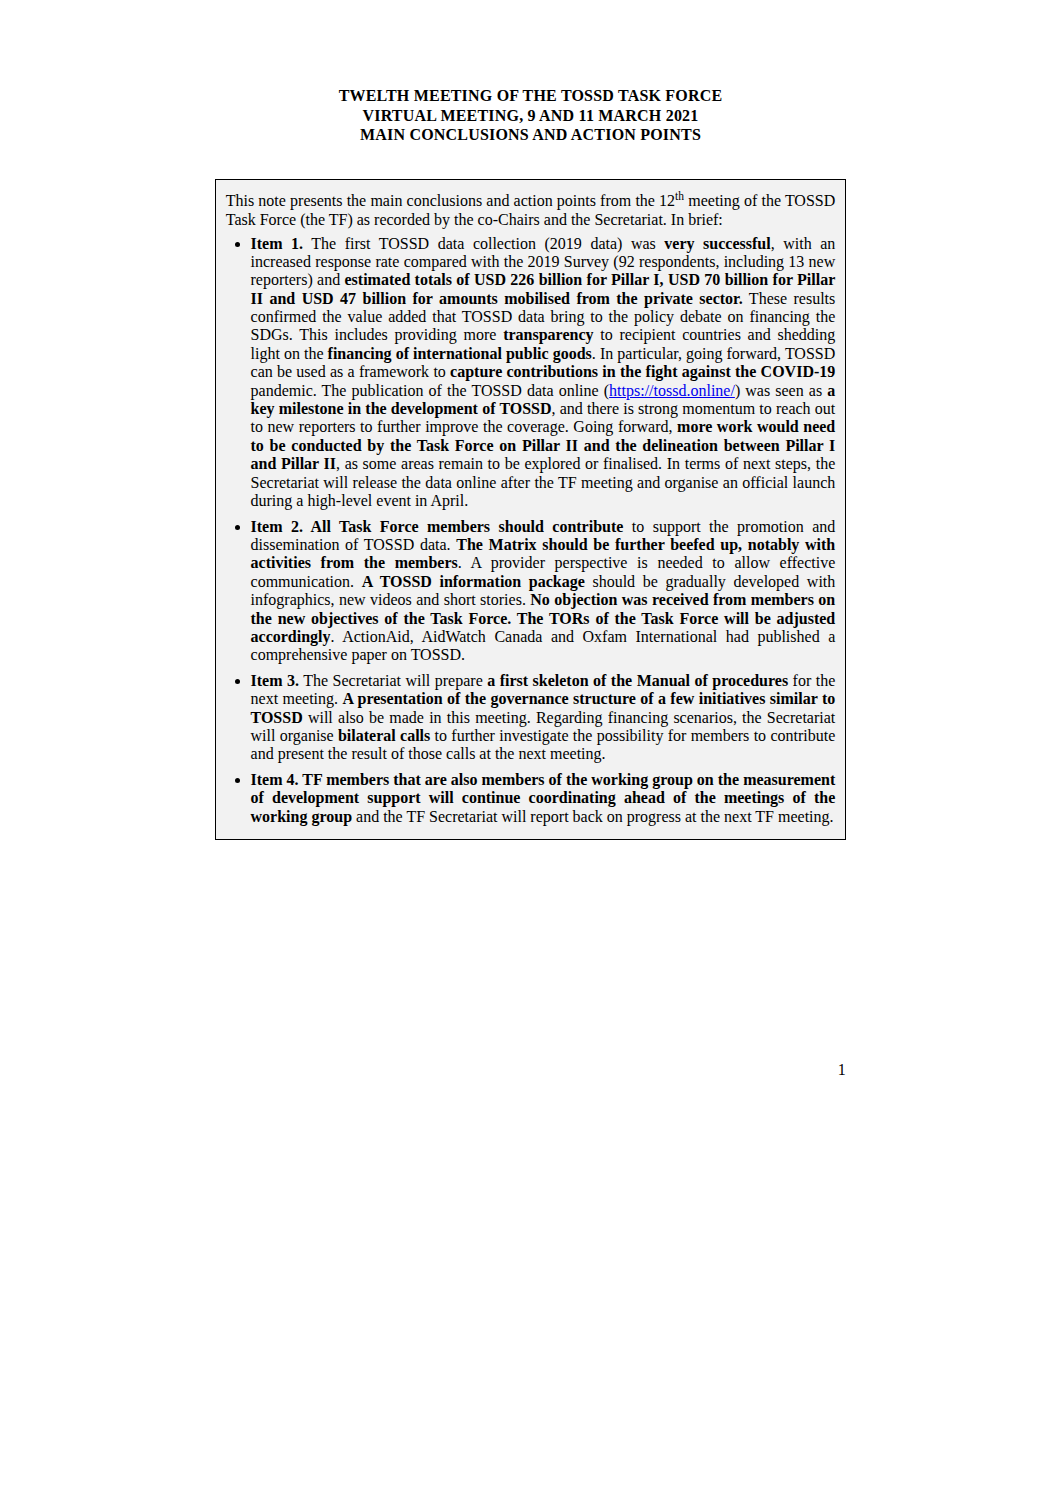Twelth Meeting of the TOSSD Task Force
Virtual Meeting, 9 and 11 March 2021
Main Conclusions and Action Points
This note presents the main conclusions and action points from the 12th meeting of the TOSSD Task Force (the TF) as recorded by the co-Chairs and the Secretariat. In brief:
Item 1. The first TOSSD data collection (2019 data) was very successful, with an increased response rate compared with the 2019 Survey (92 respondents, including 13 new reporters) and estimated totals of USD 226 billion for Pillar I, USD 70 billion for Pillar II and USD 47 billion for amounts mobilised from the private sector. These results confirmed the value added that TOSSD data bring to the policy debate on financing the SDGs. This includes providing more transparency to recipient countries and shedding light on the financing of international public goods. In particular, going forward, TOSSD can be used as a framework to capture contributions in the fight against the COVID-19 pandemic. The publication of the TOSSD data online (https://tossd.online/) was seen as a key milestone in the development of TOSSD, and there is strong momentum to reach out to new reporters to further improve the coverage. Going forward, more work would need to be conducted by the Task Force on Pillar II and the delineation between Pillar I and Pillar II, as some areas remain to be explored or finalised. In terms of next steps, the Secretariat will release the data online after the TF meeting and organise an official launch during a high-level event in April.
Item 2. All Task Force members should contribute to support the promotion and dissemination of TOSSD data. The Matrix should be further beefed up, notably with activities from the members. A provider perspective is needed to allow effective communication. A TOSSD information package should be gradually developed with infographics, new videos and short stories. No objection was received from members on the new objectives of the Task Force. The TORs of the Task Force will be adjusted accordingly. ActionAid, AidWatch Canada and Oxfam International had published a comprehensive paper on TOSSD.
Item 3. The Secretariat will prepare a first skeleton of the Manual of procedures for the next meeting. A presentation of the governance structure of a few initiatives similar to TOSSD will also be made in this meeting. Regarding financing scenarios, the Secretariat will organise bilateral calls to further investigate the possibility for members to contribute and present the result of those calls at the next meeting.
Item 4. TF members that are also members of the working group on the measurement of development support will continue coordinating ahead of the meetings of the working group and the TF Secretariat will report back on progress at the next TF meeting.
1